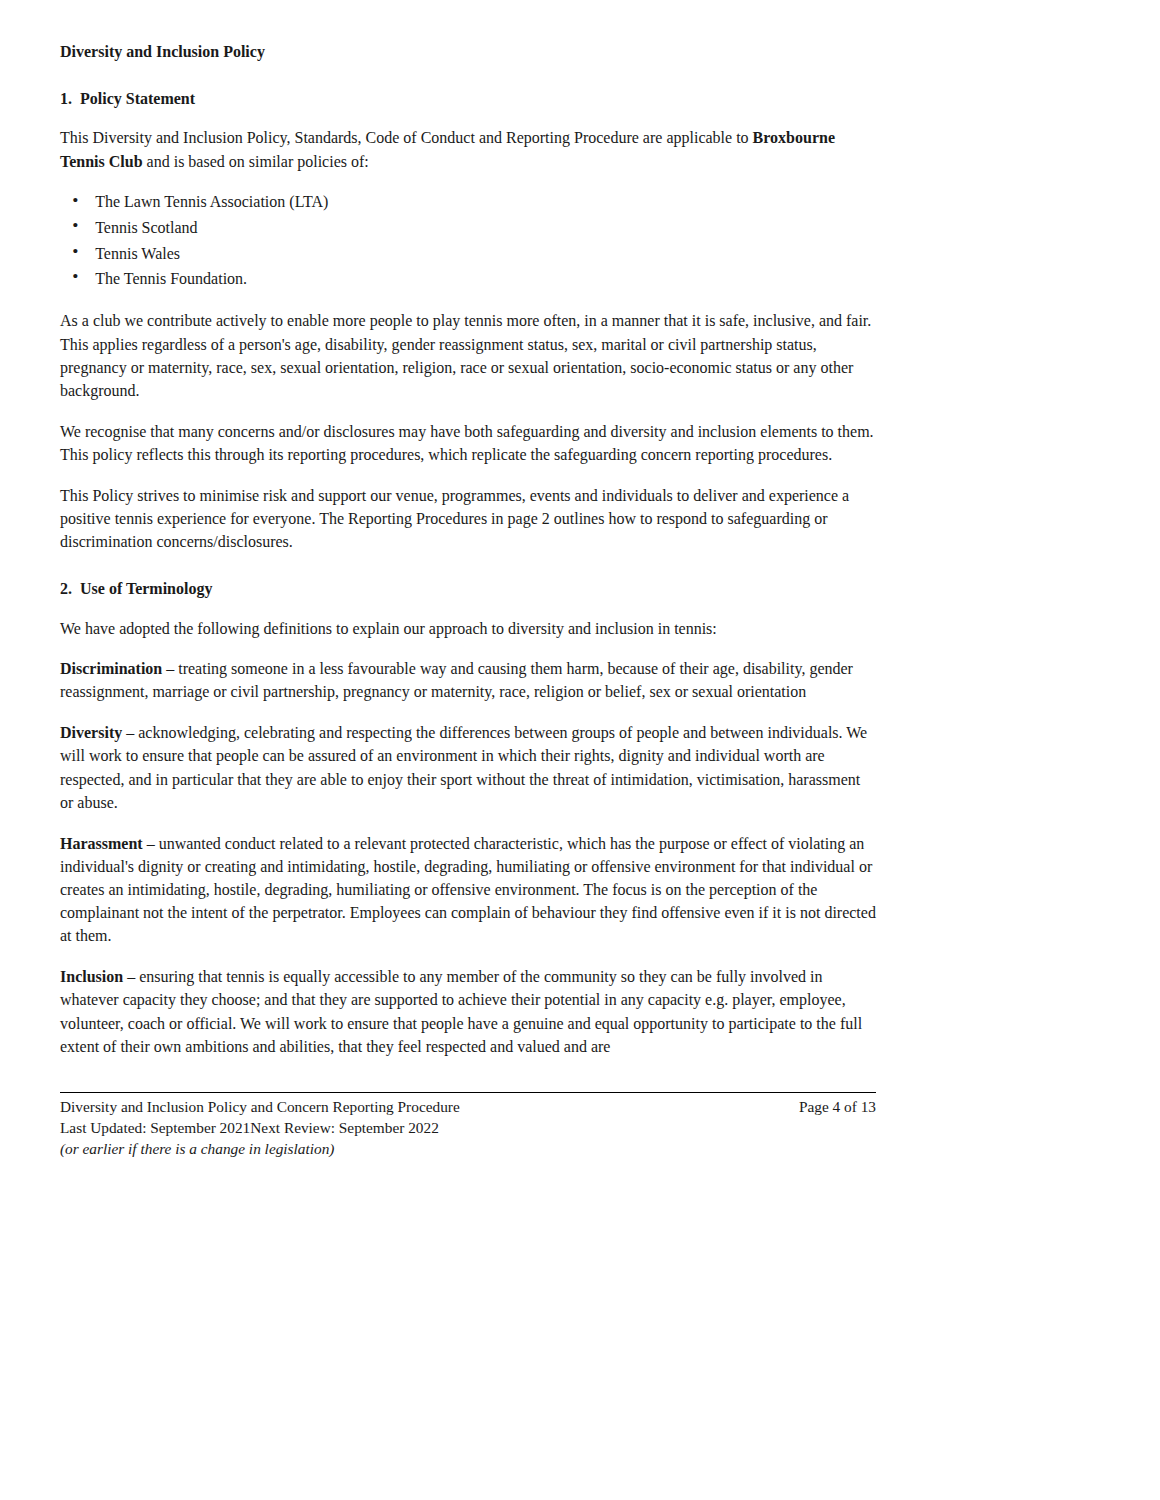Diversity and Inclusion Policy
1. Policy Statement
This Diversity and Inclusion Policy, Standards, Code of Conduct and Reporting Procedure are applicable to Broxbourne Tennis Club and is based on similar policies of:
The Lawn Tennis Association (LTA)
Tennis Scotland
Tennis Wales
The Tennis Foundation.
As a club we contribute actively to enable more people to play tennis more often, in a manner that it is safe, inclusive, and fair. This applies regardless of a person's age, disability, gender reassignment status, sex, marital or civil partnership status, pregnancy or maternity, race, sex, sexual orientation, religion, race or sexual orientation, socio-economic status or any other background.
We recognise that many concerns and/or disclosures may have both safeguarding and diversity and inclusion elements to them. This policy reflects this through its reporting procedures, which replicate the safeguarding concern reporting procedures.
This Policy strives to minimise risk and support our venue, programmes, events and individuals to deliver and experience a positive tennis experience for everyone. The Reporting Procedures in page 2 outlines how to respond to safeguarding or discrimination concerns/disclosures.
2. Use of Terminology
We have adopted the following definitions to explain our approach to diversity and inclusion in tennis:
Discrimination – treating someone in a less favourable way and causing them harm, because of their age, disability, gender reassignment, marriage or civil partnership, pregnancy or maternity, race, religion or belief, sex or sexual orientation
Diversity – acknowledging, celebrating and respecting the differences between groups of people and between individuals. We will work to ensure that people can be assured of an environment in which their rights, dignity and individual worth are respected, and in particular that they are able to enjoy their sport without the threat of intimidation, victimisation, harassment or abuse.
Harassment – unwanted conduct related to a relevant protected characteristic, which has the purpose or effect of violating an individual's dignity or creating and intimidating, hostile, degrading, humiliating or offensive environment for that individual or creates an intimidating, hostile, degrading, humiliating or offensive environment. The focus is on the perception of the complainant not the intent of the perpetrator. Employees can complain of behaviour they find offensive even if it is not directed at them.
Inclusion – ensuring that tennis is equally accessible to any member of the community so they can be fully involved in whatever capacity they choose; and that they are supported to achieve their potential in any capacity e.g. player, employee, volunteer, coach or official. We will work to ensure that people have a genuine and equal opportunity to participate to the full extent of their own ambitions and abilities, that they feel respected and valued and are
Diversity and Inclusion Policy and Concern Reporting Procedure
Last Updated: September 2021Next Review: September 2022
(or earlier if there is a change in legislation)
Page 4 of 13